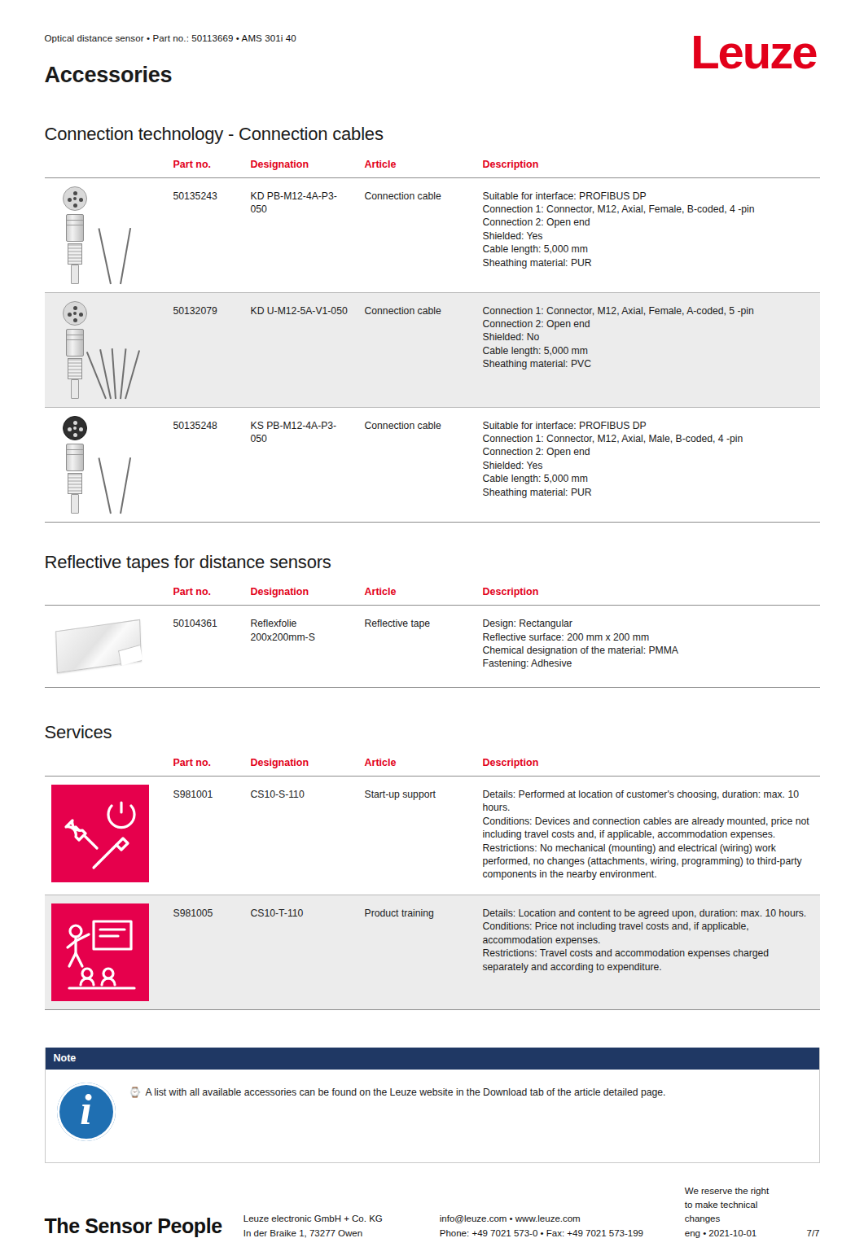Optical distance sensor • Part no.: 50113669 • AMS 301i 40
Accessories
Leuze
Connection technology - Connection cables
| | Part no. | Designation | Article | Description |
| --- | --- | --- | --- | --- |
| | 50135243 | KD PB-M12-4A-P3-050 | Connection cable | Suitable for interface: PROFIBUS DP Connection 1: Connector, M12, Axial, Female, B-coded, 4 -pin Connection 2: Open end Shielded: Yes Cable length: 5,000 mm Sheathing material: PUR |
| | 50132079 | KD U-M12-5A-V1-050 | Connection cable | Connection 1: Connector, M12, Axial, Female, A-coded, 5 -pin Connection 2: Open end Shielded: No Cable length: 5,000 mm Sheathing material: PVC |
| | 50135248 | KS PB-M12-4A-P3-050 | Connection cable | Suitable for interface: PROFIBUS DP Connection 1: Connector, M12, Axial, Male, B-coded, 4 -pin Connection 2: Open end Shielded: Yes Cable length: 5,000 mm Sheathing material: PUR |
Reflective tapes for distance sensors
| | Part no. | Designation | Article | Description |
| --- | --- | --- | --- | --- |
| | 50104361 | Reflexfolie 200x200mm-S | Reflective tape | Design: Rectangular Reflective surface: 200 mm x 200 mm Chemical designation of the material: PMMA Fastening: Adhesive |
Services
| | Part no. | Designation | Article | Description |
| --- | --- | --- | --- | --- |
| | S981001 | CS10-S-110 | Start-up support | Details: Performed at location of customer's choosing, duration: max. 10 hours. Conditions: Devices and connection cables are already mounted, price not including travel costs and, if applicable, accommodation expenses. Restrictions: No mechanical (mounting) and electrical (wiring) work performed, no changes (attachments, wiring, programming) to third-party components in the nearby environment. |
| | S981005 | CS10-T-110 | Product training | Details: Location and content to be agreed upon, duration: max. 10 hours. Conditions: Price not including travel costs and, if applicable, accommodation expenses. Restrictions: Travel costs and accommodation expenses charged separately and according to expenditure. |
Note
⌚A list with all available accessories can be found on the Leuze website in the Download tab of the article detailed page.
The Sensor People
Leuze electronic GmbH + Co. KG
In der Braike 1, 73277 Owen
info@leuze.com • www.leuze.com
Phone: +49 7021 573-0 • Fax: +49 7021 573-199
We reserve the right to make technical changes
eng • 2021-10-01
7/7